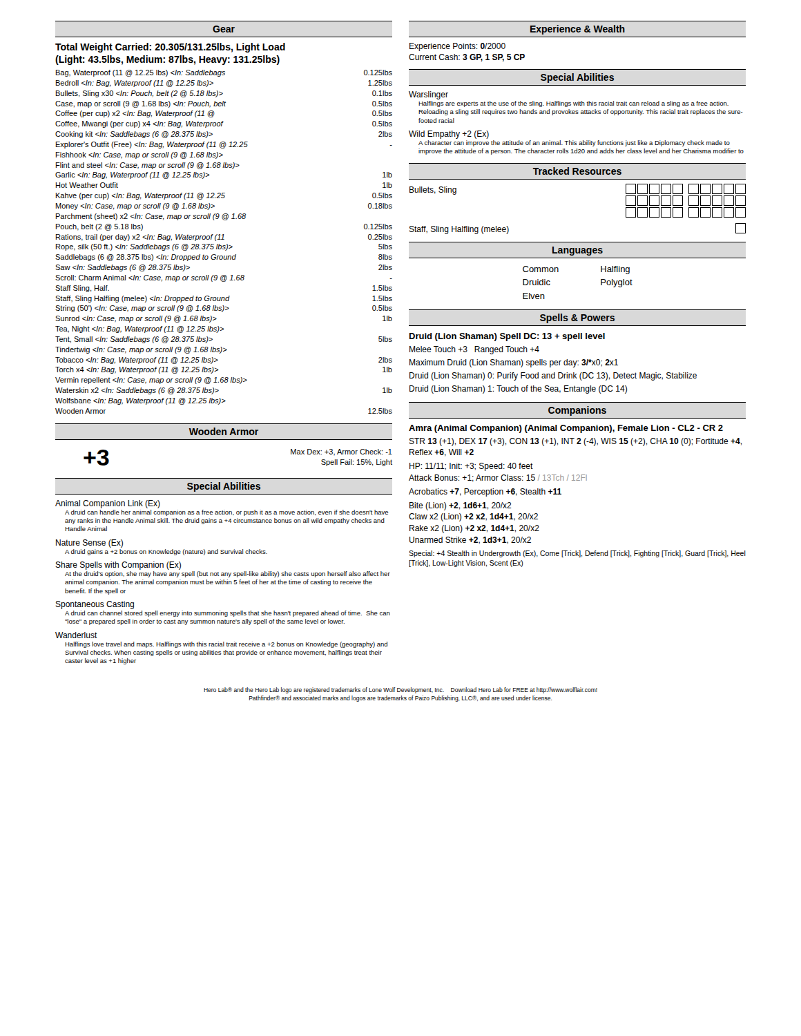Gear
Total Weight Carried: 20.305/131.25lbs, Light Load
(Light: 43.5lbs, Medium: 87lbs, Heavy: 131.25lbs)
| Bag, Waterproof (11 @ 12.25 lbs) <In: Saddlebags | 0.125lbs |
| Bedroll <In: Bag, Waterproof (11 @ 12.25 lbs)> | 1.25lbs |
| Bullets, Sling x30 <In: Pouch, belt (2 @ 5.18 lbs)> | 0.1lbs |
| Case, map or scroll (9 @ 1.68 lbs) <In: Pouch, belt | 0.5lbs |
| Coffee (per cup) x2 <In: Bag, Waterproof (11 @ | 0.5lbs |
| Coffee, Mwangi (per cup) x4 <In: Bag, Waterproof | 0.5lbs |
| Cooking kit <In: Saddlebags (6 @ 28.375 lbs)> | 2lbs |
| Explorer's Outfit (Free) <In: Bag, Waterproof (11 @ 12.25 | - |
| Fishhook <In: Case, map or scroll (9 @ 1.68 lbs)> | |
| Flint and steel <In: Case, map or scroll (9 @ 1.68 lbs)> | |
| Garlic <In: Bag, Waterproof (11 @ 12.25 lbs)> | 1lb |
| Hot Weather Outfit | 1lb |
| Kahve (per cup) <In: Bag, Waterproof (11 @ 12.25 | 0.5lbs |
| Money <In: Case, map or scroll (9 @ 1.68 lbs)> | 0.18lbs |
| Parchment (sheet) x2 <In: Case, map or scroll (9 @ 1.68 | |
| Pouch, belt (2 @ 5.18 lbs) | 0.125lbs |
| Rations, trail (per day) x2 <In: Bag, Waterproof (11 | 0.25lbs |
| Rope, silk (50 ft.) <In: Saddlebags (6 @ 28.375 lbs)> | 5lbs |
| Saddlebags (6 @ 28.375 lbs) <In: Dropped to Ground | 8lbs |
| Saw <In: Saddlebags (6 @ 28.375 lbs)> | 2lbs |
| Scroll: Charm Animal <In: Case, map or scroll (9 @ 1.68 | - |
| Staff Sling, Half. | 1.5lbs |
| Staff, Sling Halfling (melee) <In: Dropped to Ground | 1.5lbs |
| String (50') <In: Case, map or scroll (9 @ 1.68 lbs)> | 0.5lbs |
| Sunrod <In: Case, map or scroll (9 @ 1.68 lbs)> | 1lb |
| Tea, Night <In: Bag, Waterproof (11 @ 12.25 lbs)> | |
| Tent, Small <In: Saddlebags (6 @ 28.375 lbs)> | 5lbs |
| Tindertwig <In: Case, map or scroll (9 @ 1.68 lbs)> | |
| Tobacco <In: Bag, Waterproof (11 @ 12.25 lbs)> | 2lbs |
| Torch x4 <In: Bag, Waterproof (11 @ 12.25 lbs)> | 1lb |
| Vermin repellent <In: Case, map or scroll (9 @ 1.68 lbs)> | |
| Waterskin x2 <In: Saddlebags (6 @ 28.375 lbs)> | 1lb |
| Wolfsbane <In: Bag, Waterproof (11 @ 12.25 lbs)> | |
| Wooden Armor | 12.5lbs |
Wooden Armor
+3
Max Dex: +3, Armor Check: -1
Spell Fail: 15%, Light
Special Abilities
Animal Companion Link (Ex)
A druid can handle her animal companion as a free action, or push it as a move action, even if she doesn't have any ranks in the Handle Animal skill. The druid gains a +4 circumstance bonus on all wild empathy checks and Handle Animal
Nature Sense (Ex)
A druid gains a +2 bonus on Knowledge (nature) and Survival checks.
Share Spells with Companion (Ex)
At the druid's option, she may have any spell (but not any spell-like ability) she casts upon herself also affect her animal companion. The animal companion must be within 5 feet of her at the time of casting to receive the benefit. If the spell or
Spontaneous Casting
A druid can channel stored spell energy into summoning spells that she hasn't prepared ahead of time. She can "lose" a prepared spell in order to cast any summon nature's ally spell of the same level or lower.
Wanderlust
Halflings love travel and maps. Halflings with this racial trait receive a +2 bonus on Knowledge (geography) and Survival checks. When casting spells or using abilities that provide or enhance movement, halflings treat their caster level as +1 higher
Experience & Wealth
Experience Points: 0/2000
Current Cash: 3 GP, 1 SP, 5 CP
Special Abilities
Warslinger
Halflings are experts at the use of the sling. Halflings with this racial trait can reload a sling as a free action. Reloading a sling still requires two hands and provokes attacks of opportunity. This racial trait replaces the sure-footed racial
Wild Empathy +2 (Ex)
A character can improve the attitude of an animal. This ability functions just like a Diplomacy check made to improve the attitude of a person. The character rolls 1d20 and adds her class level and her Charisma modifier to
Tracked Resources
Bullets, Sling
Staff, Sling Halfling (melee)
Languages
Common
Druidic
Elven
Halfling
Polyglot
Spells & Powers
Druid (Lion Shaman) Spell DC: 13 + spell level
Melee Touch +3 Ranged Touch +4
Maximum Druid (Lion Shaman) spells per day: 3/*x0; 2x1
Druid (Lion Shaman) 0: Purify Food and Drink (DC 13), Detect Magic, Stabilize
Druid (Lion Shaman) 1: Touch of the Sea, Entangle (DC 14)
Companions
Amra (Animal Companion) (Animal Companion), Female Lion - CL2 - CR 2
STR 13 (+1), DEX 17 (+3), CON 13 (+1), INT 2 (-4), WIS 15 (+2), CHA 10 (0); Fortitude +4, Reflex +6, Will +2
HP: 11/11; Init: +3; Speed: 40 feet
Attack Bonus: +1; Armor Class: 15 / 13Tch / 12Fl
Acrobatics +7, Perception +6, Stealth +11
Bite (Lion) +2, 1d6+1, 20/x2
Claw x2 (Lion) +2 x2, 1d4+1, 20/x2
Rake x2 (Lion) +2 x2, 1d4+1, 20/x2
Unarmed Strike +2, 1d3+1, 20/x2
Special: +4 Stealth in Undergrowth (Ex), Come [Trick], Defend [Trick], Fighting [Trick], Guard [Trick], Heel [Trick], Low-Light Vision, Scent (Ex)
Hero Lab® and the Hero Lab logo are registered trademarks of Lone Wolf Development, Inc. Download Hero Lab for FREE at http://www.wolflair.com!
Pathfinder® and associated marks and logos are trademarks of Paizo Publishing, LLC®, and are used under license.